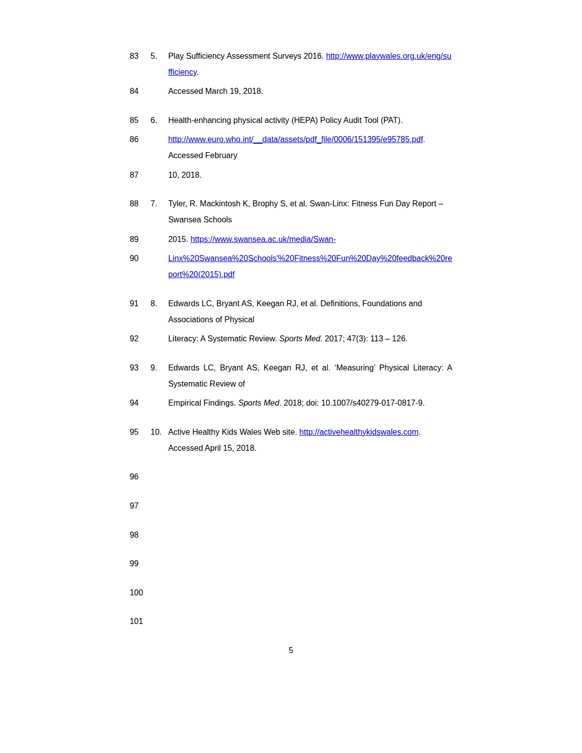83 5.
Play Sufficiency Assessment Surveys 2016. http://www.playwales.org.uk/eng/sufficiency.
84
Accessed March 19, 2018.
85 6.
Health-enhancing physical activity (HEPA) Policy Audit Tool (PAT).
86
http://www.euro.who.int/__data/assets/pdf_file/0006/151395/e95785.pdf. Accessed February
87
10, 2018.
88 7.
Tyler, R. Mackintosh K, Brophy S, et al. Swan-Linx: Fitness Fun Day Report – Swansea Schools
89
2015. https://www.swansea.ac.uk/media/Swan-
90
Linx%20Swansea%20Schools'%20Fitness%20Fun%20Day%20feedback%20report%20(2015).pdf
91 8.
Edwards LC, Bryant AS, Keegan RJ, et al. Definitions, Foundations and Associations of Physical
92
Literacy: A Systematic Review. Sports Med. 2017; 47(3): 113 – 126.
93 9.
Edwards LC, Bryant AS, Keegan RJ, et al. ‘Measuring’ Physical Literacy: A Systematic Review of
94
Empirical Findings. Sports Med. 2018; doi: 10.1007/s40279-017-0817-9.
95 10.
Active Healthy Kids Wales Web site. http://activehealthykidswales.com. Accessed April 15, 2018.
96
97
98
99
100
101
5